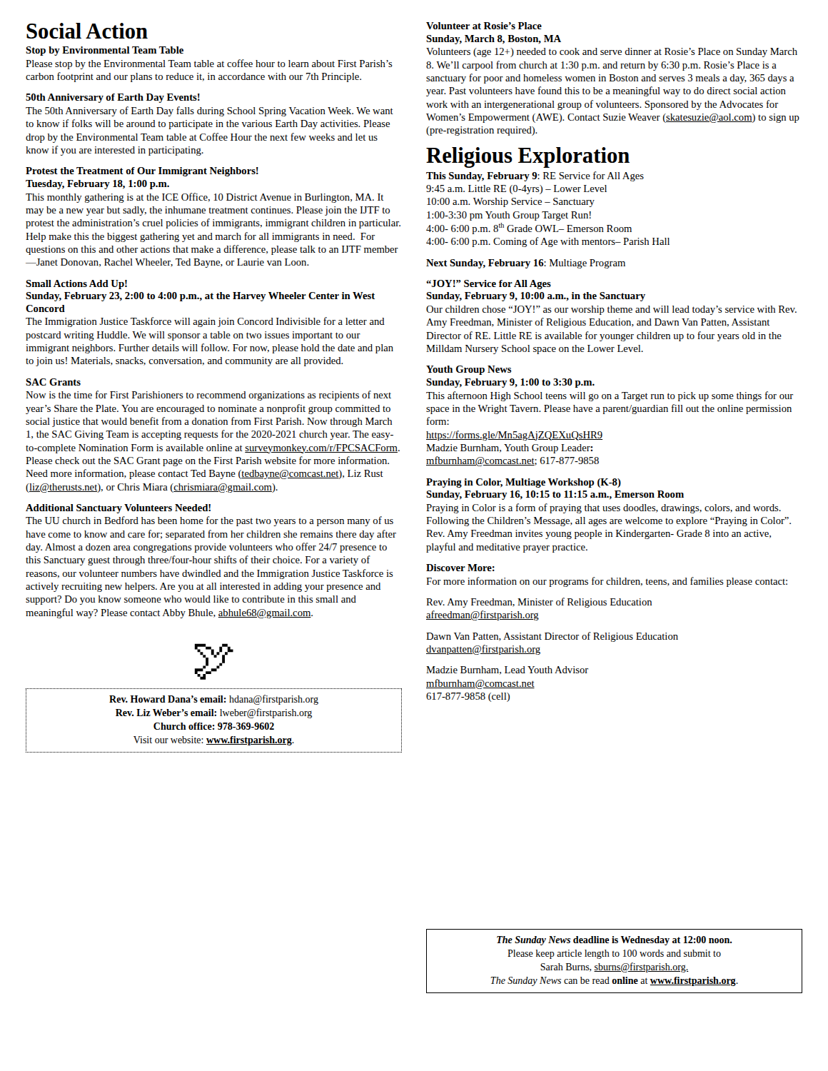Social Action
Stop by Environmental Team Table
Please stop by the Environmental Team table at coffee hour to learn about First Parish’s carbon footprint and our plans to reduce it, in accordance with our 7th Principle.
50th Anniversary of Earth Day Events!
The 50th Anniversary of Earth Day falls during School Spring Vacation Week. We want to know if folks will be around to participate in the various Earth Day activities. Please drop by the Environmental Team table at Coffee Hour the next few weeks and let us know if you are interested in participating.
Protest the Treatment of Our Immigrant Neighbors!
Tuesday, February 18, 1:00 p.m.
This monthly gathering is at the ICE Office, 10 District Avenue in Burlington, MA. It may be a new year but sadly, the inhumane treatment continues. Please join the IJTF to protest the administration’s cruel policies of immigrants, immigrant children in particular. Help make this the biggest gathering yet and march for all immigrants in need. For questions on this and other actions that make a difference, please talk to an IJTF member—Janet Donovan, Rachel Wheeler, Ted Bayne, or Laurie van Loon.
Small Actions Add Up!
Sunday, February 23, 2:00 to 4:00 p.m., at the Harvey Wheeler Center in West Concord
The Immigration Justice Taskforce will again join Concord Indivisible for a letter and postcard writing Huddle. We will sponsor a table on two issues important to our immigrant neighbors. Further details will follow. For now, please hold the date and plan to join us! Materials, snacks, conversation, and community are all provided.
SAC Grants
Now is the time for First Parishioners to recommend organizations as recipients of next year’s Share the Plate. You are encouraged to nominate a nonprofit group committed to social justice that would benefit from a donation from First Parish. Now through March 1, the SAC Giving Team is accepting requests for the 2020-2021 church year. The easy-to-complete Nomination Form is available online at surveymonkey.com/r/FPCSACForm. Please check out the SAC Grant page on the First Parish website for more information. Need more information, please contact Ted Bayne (tedbayne@comcast.net), Liz Rust (liz@therusts.net), or Chris Miara (chrismiara@gmail.com).
Additional Sanctuary Volunteers Needed!
The UU church in Bedford has been home for the past two years to a person many of us have come to know and care for; separated from her children she remains there day after day. Almost a dozen area congregations provide volunteers who offer 24/7 presence to this Sanctuary guest through three/four-hour shifts of their choice. For a variety of reasons, our volunteer numbers have dwindled and the Immigration Justice Taskforce is actively recruiting new helpers. Are you at all interested in adding your presence and support? Do you know someone who would like to contribute in this small and meaningful way? Please contact Abby Bhule, abhule68@gmail.com.
🕊
Rev. Howard Dana’s email: hdana@firstparish.org
Rev. Liz Weber’s email: lweber@firstparish.org
Church office: 978-369-9602
Visit our website: www.firstparish.org.
Volunteer at Rosie’s Place
Sunday, March 8, Boston, MA
Volunteers (age 12+) needed to cook and serve dinner at Rosie’s Place on Sunday March 8. We’ll carpool from church at 1:30 p.m. and return by 6:30 p.m. Rosie’s Place is a sanctuary for poor and homeless women in Boston and serves 3 meals a day, 365 days a year. Past volunteers have found this to be a meaningful way to do direct social action work with an intergenerational group of volunteers. Sponsored by the Advocates for Women’s Empowerment (AWE). Contact Suzie Weaver (skatesuzie@aol.com) to sign up (pre-registration required).
Religious Exploration
This Sunday, February 9: RE Service for All Ages
9:45 a.m. Little RE (0-4yrs) – Lower Level
10:00 a.m. Worship Service – Sanctuary
1:00-3:30 pm Youth Group Target Run!
4:00- 6:00 p.m. 8th Grade OWL– Emerson Room
4:00- 6:00 p.m. Coming of Age with mentors– Parish Hall
Next Sunday, February 16: Multiage Program
“JOY!” Service for All Ages
Sunday, February 9, 10:00 a.m., in the Sanctuary
Our children chose “JOY!” as our worship theme and will lead today’s service with Rev. Amy Freedman, Minister of Religious Education, and Dawn Van Patten, Assistant Director of RE. Little RE is available for younger children up to four years old in the Milldam Nursery School space on the Lower Level.
Youth Group News
Sunday, February 9, 1:00 to 3:30 p.m.
This afternoon High School teens will go on a Target run to pick up some things for our space in the Wright Tavern. Please have a parent/guardian fill out the online permission form:
https://forms.gle/Mn5agAjZQEXuQsHR9
Madzie Burnham, Youth Group Leader:
mfburnham@comcast.net; 617-877-9858
Praying in Color, Multiage Workshop (K-8)
Sunday, February 16, 10:15 to 11:15 a.m., Emerson Room
Praying in Color is a form of praying that uses doodles, drawings, colors, and words. Following the Children’s Message, all ages are welcome to explore “Praying in Color”. Rev. Amy Freedman invites young people in Kindergarten- Grade 8 into an active, playful and meditative prayer practice.
Discover More:
For more information on our programs for children, teens, and families please contact:
Rev. Amy Freedman, Minister of Religious Education
afreedman@firstparish.org
Dawn Van Patten, Assistant Director of Religious Education
dvanpatten@firstparish.org
Madzie Burnham, Lead Youth Advisor
mfburnham@comcast.net
617-877-9858 (cell)
The Sunday News deadline is Wednesday at 12:00 noon.
Please keep article length to 100 words and submit to
Sarah Burns, sburns@firstparish.org.
The Sunday News can be read online at www.firstparish.org.